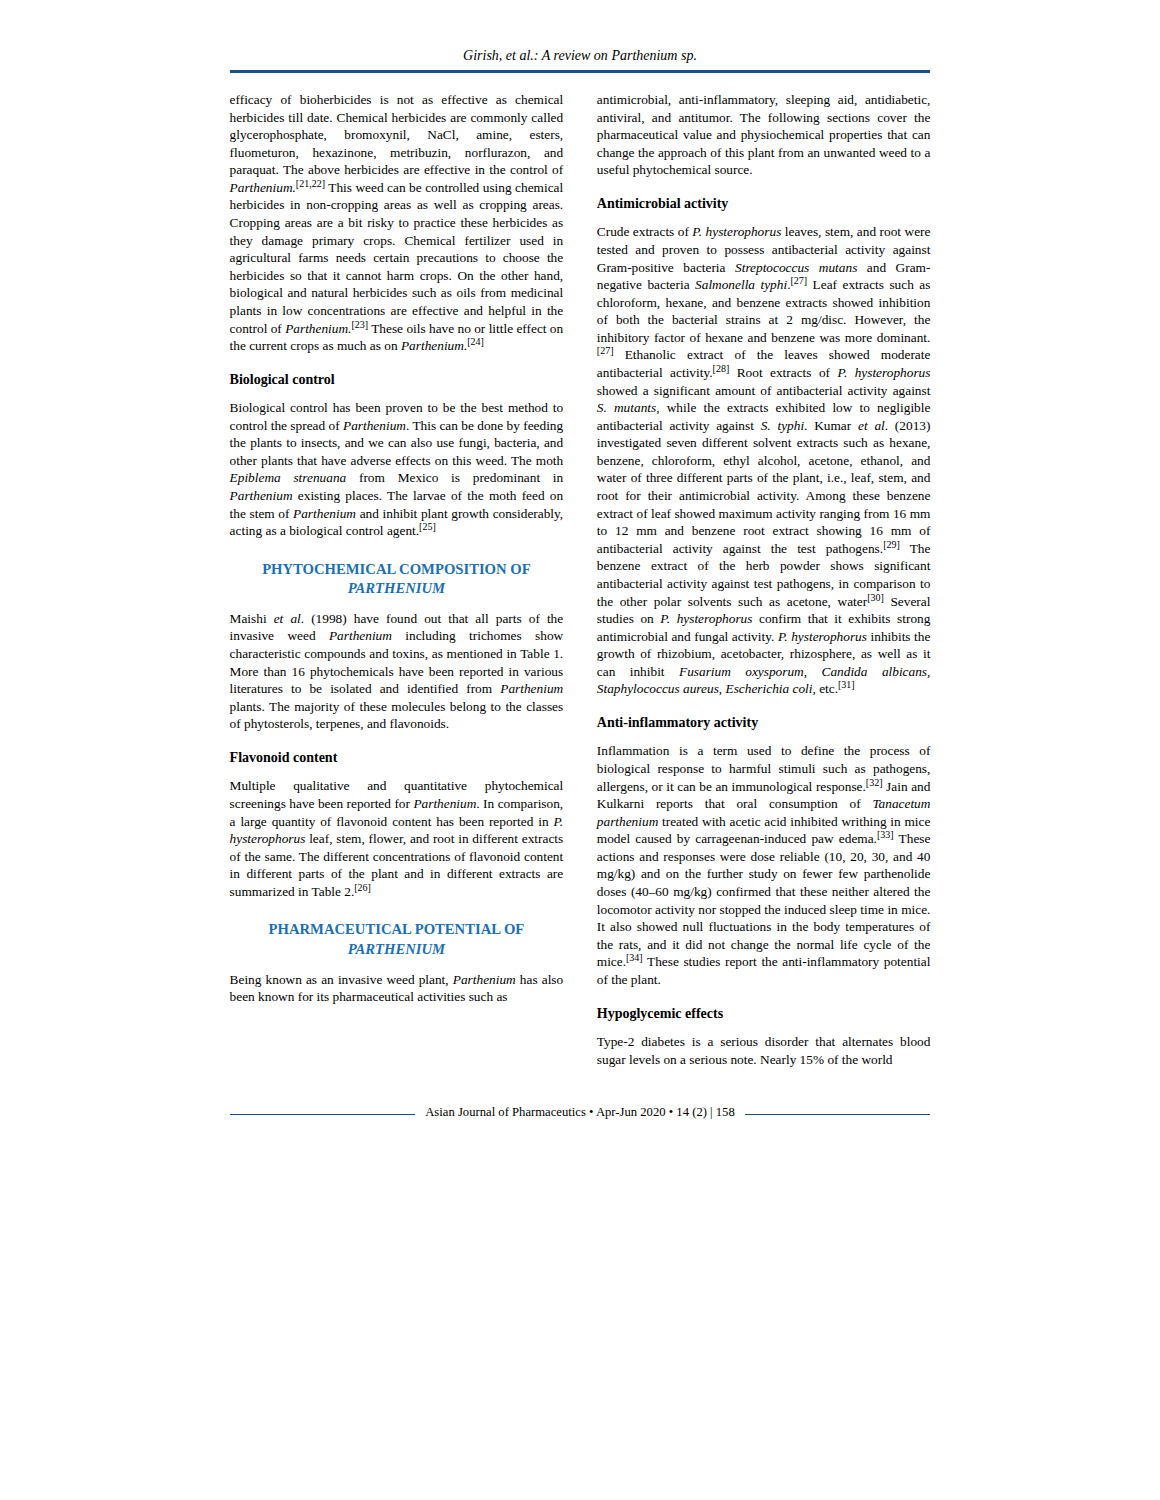Girish, et al.: A review on Parthenium sp.
efficacy of bioherbicides is not as effective as chemical herbicides till date. Chemical herbicides are commonly called glycerophosphate, bromoxynil, NaCl, amine, esters, fluometuron, hexazinone, metribuzin, norflurazon, and paraquat. The above herbicides are effective in the control of Parthenium.[21,22] This weed can be controlled using chemical herbicides in non-cropping areas as well as cropping areas. Cropping areas are a bit risky to practice these herbicides as they damage primary crops. Chemical fertilizer used in agricultural farms needs certain precautions to choose the herbicides so that it cannot harm crops. On the other hand, biological and natural herbicides such as oils from medicinal plants in low concentrations are effective and helpful in the control of Parthenium.[23] These oils have no or little effect on the current crops as much as on Parthenium.[24]
Biological control
Biological control has been proven to be the best method to control the spread of Parthenium. This can be done by feeding the plants to insects, and we can also use fungi, bacteria, and other plants that have adverse effects on this weed. The moth Epiblema strenuana from Mexico is predominant in Parthenium existing places. The larvae of the moth feed on the stem of Parthenium and inhibit plant growth considerably, acting as a biological control agent.[25]
Phytochemical composition of Parthenium
Maishi et al. (1998) have found out that all parts of the invasive weed Parthenium including trichomes show characteristic compounds and toxins, as mentioned in Table 1. More than 16 phytochemicals have been reported in various literatures to be isolated and identified from Parthenium plants. The majority of these molecules belong to the classes of phytosterols, terpenes, and flavonoids.
Flavonoid content
Multiple qualitative and quantitative phytochemical screenings have been reported for Parthenium. In comparison, a large quantity of flavonoid content has been reported in P. hysterophorus leaf, stem, flower, and root in different extracts of the same. The different concentrations of flavonoid content in different parts of the plant and in different extracts are summarized in Table 2.[26]
Pharmaceutical potential of Parthenium
Being known as an invasive weed plant, Parthenium has also been known for its pharmaceutical activities such as
antimicrobial, anti-inflammatory, sleeping aid, antidiabetic, antiviral, and antitumor. The following sections cover the pharmaceutical value and physiochemical properties that can change the approach of this plant from an unwanted weed to a useful phytochemical source.
Antimicrobial activity
Crude extracts of P. hysterophorus leaves, stem, and root were tested and proven to possess antibacterial activity against Gram-positive bacteria Streptococcus mutans and Gram-negative bacteria Salmonella typhi.[27] Leaf extracts such as chloroform, hexane, and benzene extracts showed inhibition of both the bacterial strains at 2 mg/disc. However, the inhibitory factor of hexane and benzene was more dominant.[27] Ethanolic extract of the leaves showed moderate antibacterial activity.[28] Root extracts of P. hysterophorus showed a significant amount of antibacterial activity against S. mutants, while the extracts exhibited low to negligible antibacterial activity against S. typhi. Kumar et al. (2013) investigated seven different solvent extracts such as hexane, benzene, chloroform, ethyl alcohol, acetone, ethanol, and water of three different parts of the plant, i.e., leaf, stem, and root for their antimicrobial activity. Among these benzene extract of leaf showed maximum activity ranging from 16 mm to 12 mm and benzene root extract showing 16 mm of antibacterial activity against the test pathogens.[29] The benzene extract of the herb powder shows significant antibacterial activity against test pathogens, in comparison to the other polar solvents such as acetone, water[30] Several studies on P. hysterophorus confirm that it exhibits strong antimicrobial and fungal activity. P. hysterophorus inhibits the growth of rhizobium, acetobacter, rhizosphere, as well as it can inhibit Fusarium oxysporum, Candida albicans, Staphylococcus aureus, Escherichia coli, etc.[31]
Anti-inflammatory activity
Inflammation is a term used to define the process of biological response to harmful stimuli such as pathogens, allergens, or it can be an immunological response.[32] Jain and Kulkarni reports that oral consumption of Tanacetum parthenium treated with acetic acid inhibited writhing in mice model caused by carrageenan-induced paw edema.[33] These actions and responses were dose reliable (10, 20, 30, and 40 mg/kg) and on the further study on fewer few parthenolide doses (40–60 mg/kg) confirmed that these neither altered the locomotor activity nor stopped the induced sleep time in mice. It also showed null fluctuations in the body temperatures of the rats, and it did not change the normal life cycle of the mice.[34] These studies report the anti-inflammatory potential of the plant.
Hypoglycemic effects
Type-2 diabetes is a serious disorder that alternates blood sugar levels on a serious note. Nearly 15% of the world
Asian Journal of Pharmaceutics • Apr-Jun 2020 • 14 (2) | 158